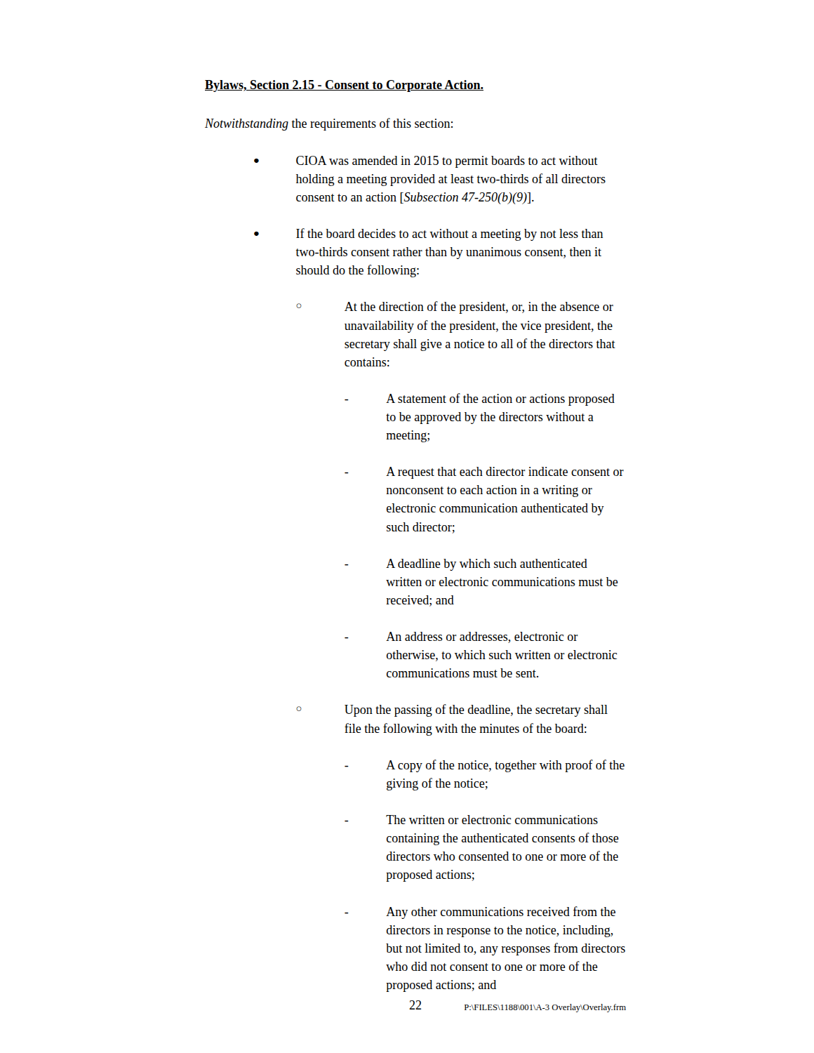Bylaws, Section 2.15 - Consent to Corporate Action.
Notwithstanding the requirements of this section:
● CIOA was amended in 2015 to permit boards to act without holding a meeting provided at least two-thirds of all directors consent to an action [Subsection 47-250(b)(9)].
● If the board decides to act without a meeting by not less than two-thirds consent rather than by unanimous consent, then it should do the following:
○ At the direction of the president, or, in the absence or unavailability of the president, the vice president, the secretary shall give a notice to all of the directors that contains:
- A statement of the action or actions proposed to be approved by the directors without a meeting;
- A request that each director indicate consent or nonconsent to each action in a writing or electronic communication authenticated by such director;
- A deadline by which such authenticated written or electronic communications must be received; and
- An address or addresses, electronic or otherwise, to which such written or electronic communications must be sent.
○ Upon the passing of the deadline, the secretary shall file the following with the minutes of the board:
- A copy of the notice, together with proof of the giving of the notice;
- The written or electronic communications containing the authenticated consents of those directors who consented to one or more of the proposed actions;
- Any other communications received from the directors in response to the notice, including, but not limited to, any responses from directors who did not consent to one or more of the proposed actions; and
22
P:\FILES\1188\001\A-3 Overlay\Overlay.frm